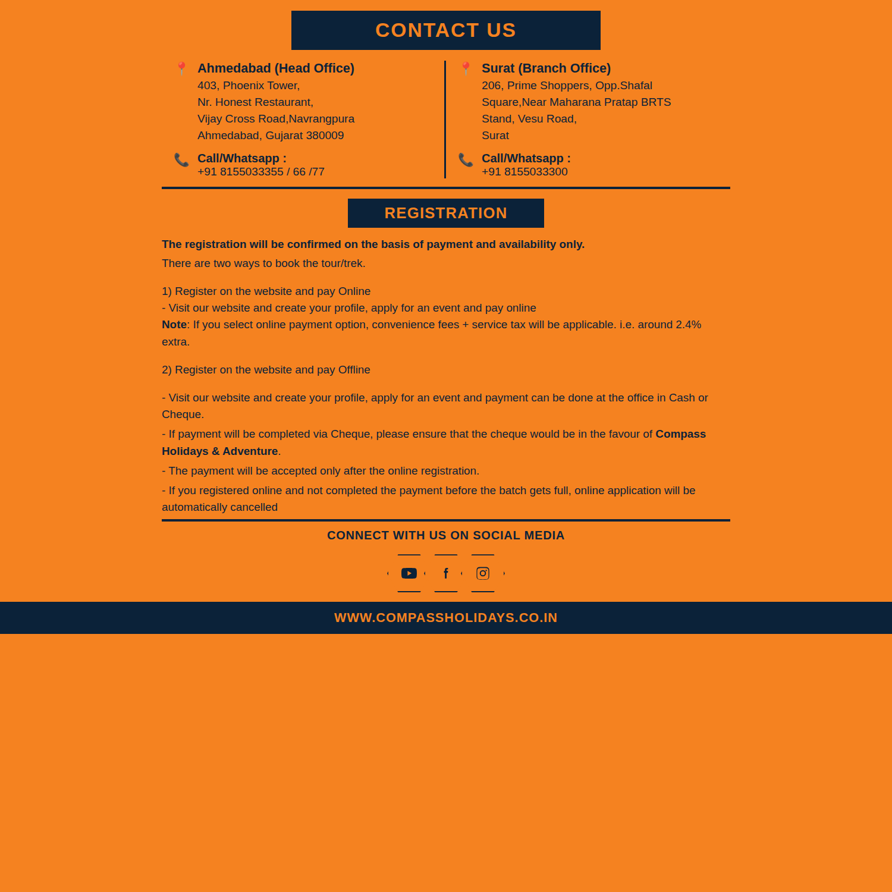CONTACT US
📍
Ahmedabad (Head Office)
403, Phoenix Tower,
Nr. Honest Restaurant,
Vijay Cross Road,Navrangpura
Ahmedabad, Gujarat 380009
📞
Call/Whatsapp :
+91 8155033355 / 66 /77
📍
Surat (Branch Office)
206, Prime Shoppers, Opp.Shafal
Square,Near Maharana Pratap BRTS
Stand, Vesu Road,
Surat
📞
Call/Whatsapp :
+91 8155033300
REGISTRATION
The registration will be confirmed on the basis of payment and availability only.
There are two ways to book the tour/trek.
1) Register on the website and pay Online
- Visit our website and create your profile, apply for an event and pay online
Note: If you select online payment option, convenience fees + service tax will be applicable. i.e. around 2.4% extra.
2) Register on the website and pay Offline
- Visit our website and create your profile, apply for an event and payment can be done at the office in Cash or Cheque.
- If payment will be completed via Cheque, please ensure that the cheque would be in the favour of Compass Holidays & Adventure.
- The payment will be accepted only after the online registration.
- If you registered online and not completed the payment before the batch gets full, online application will be automatically cancelled
CONNECT WITH US ON SOCIAL MEDIA
WWW.COMPASSHOLIDAYS.CO.IN